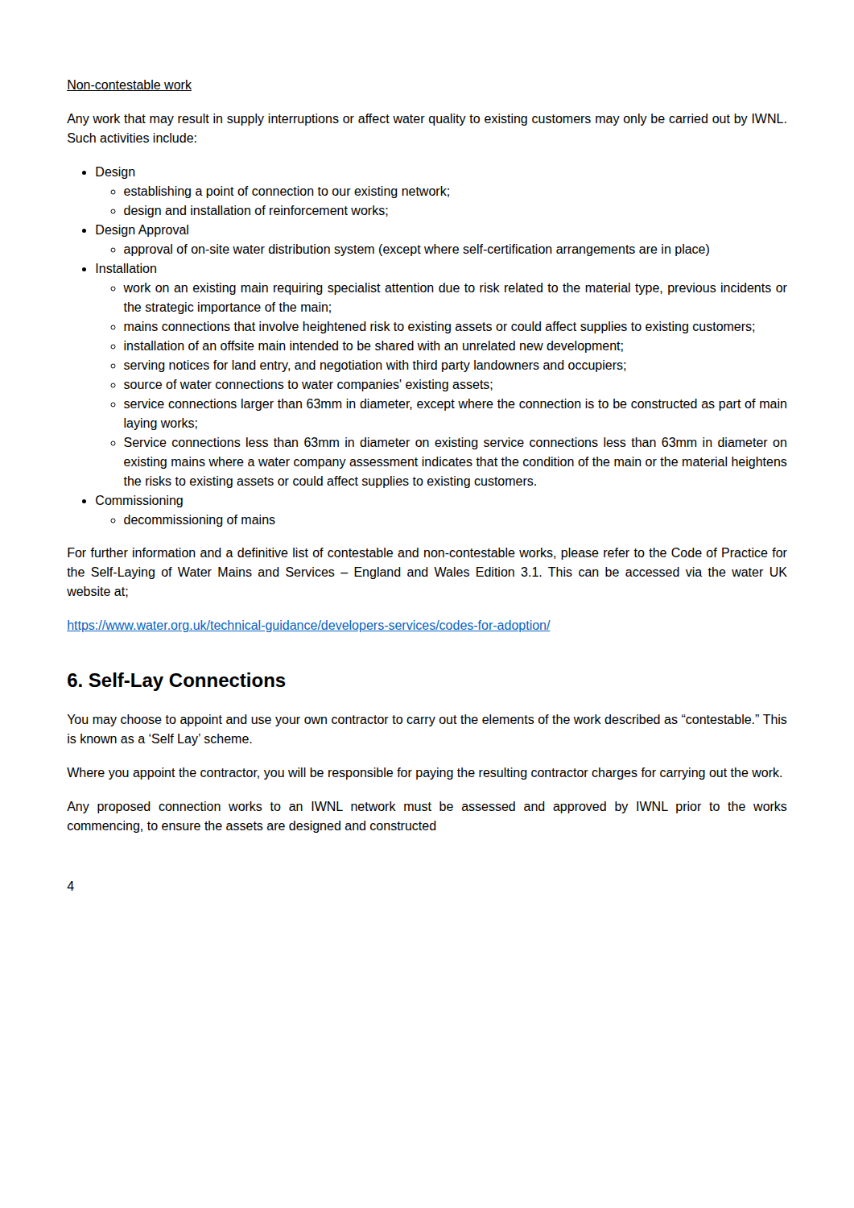Non-contestable work
Any work that may result in supply interruptions or affect water quality to existing customers may only be carried out by IWNL. Such activities include:
Design
establishing a point of connection to our existing network;
design and installation of reinforcement works;
Design Approval
approval of on-site water distribution system (except where self-certification arrangements are in place)
Installation
work on an existing main requiring specialist attention due to risk related to the material type, previous incidents or the strategic importance of the main;
mains connections that involve heightened risk to existing assets or could affect supplies to existing customers;
installation of an offsite main intended to be shared with an unrelated new development;
serving notices for land entry, and negotiation with third party landowners and occupiers;
source of water connections to water companies' existing assets;
service connections larger than 63mm in diameter, except where the connection is to be constructed as part of main laying works;
Service connections less than 63mm in diameter on existing service connections less than 63mm in diameter on existing mains where a water company assessment indicates that the condition of the main or the material heightens the risks to existing assets or could affect supplies to existing customers.
Commissioning
decommissioning of mains
For further information and a definitive list of contestable and non-contestable works, please refer to the Code of Practice for the Self-Laying of Water Mains and Services – England and Wales Edition 3.1. This can be accessed via the water UK website at;
https://www.water.org.uk/technical-guidance/developers-services/codes-for-adoption/
6. Self-Lay Connections
You may choose to appoint and use your own contractor to carry out the elements of the work described as “contestable.” This is known as a ‘Self Lay’ scheme.
Where you appoint the contractor, you will be responsible for paying the resulting contractor charges for carrying out the work.
Any proposed connection works to an IWNL network must be assessed and approved by IWNL prior to the works commencing, to ensure the assets are designed and constructed
4